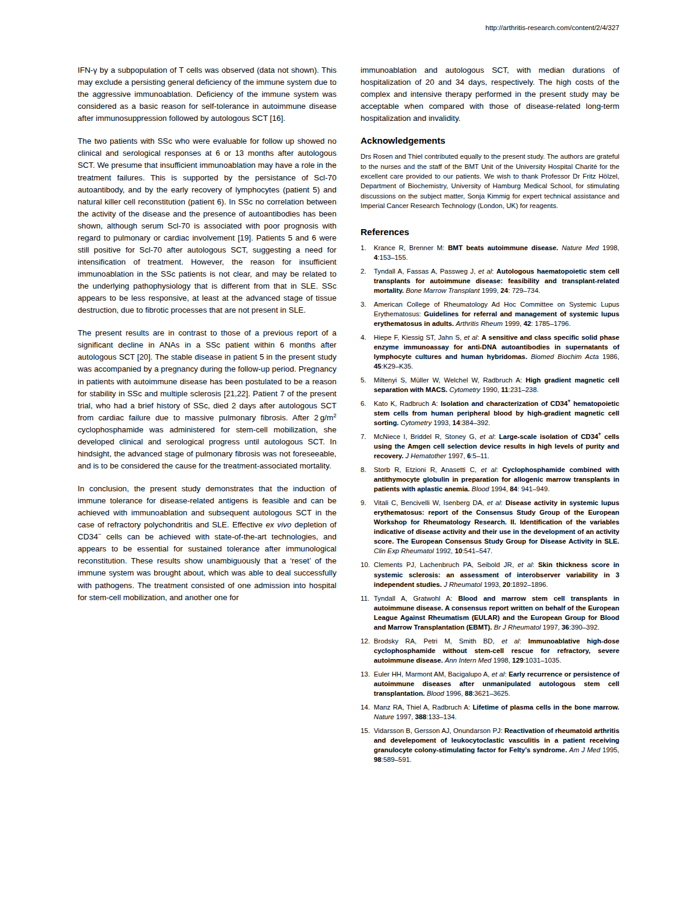http://arthritis-research.com/content/2/4/327
IFN-γ by a subpopulation of T cells was observed (data not shown). This may exclude a persisting general deficiency of the immune system due to the aggressive immunoablation. Deficiency of the immune system was considered as a basic reason for self-tolerance in autoimmune disease after immunosuppression followed by autologous SCT [16].
The two patients with SSc who were evaluable for follow up showed no clinical and serological responses at 6 or 13 months after autologous SCT. We presume that insufficient immunoablation may have a role in the treatment failures. This is supported by the persistance of Scl-70 autoantibody, and by the early recovery of lymphocytes (patient 5) and natural killer cell reconstitution (patient 6). In SSc no correlation between the activity of the disease and the presence of autoantibodies has been shown, although serum Scl-70 is associated with poor prognosis with regard to pulmonary or cardiac involvement [19]. Patients 5 and 6 were still positive for Scl-70 after autologous SCT, suggesting a need for intensification of treatment. However, the reason for insufficient immunoablation in the SSc patients is not clear, and may be related to the underlying pathophysiology that is different from that in SLE. SSc appears to be less responsive, at least at the advanced stage of tissue destruction, due to fibrotic processes that are not present in SLE.
The present results are in contrast to those of a previous report of a significant decline in ANAs in a SSc patient within 6 months after autologous SCT [20]. The stable disease in patient 5 in the present study was accompanied by a pregnancy during the follow-up period. Pregnancy in patients with autoimmune disease has been postulated to be a reason for stability in SSc and multiple sclerosis [21,22]. Patient 7 of the present trial, who had a brief history of SSc, died 2 days after autologous SCT from cardiac failure due to massive pulmonary fibrosis. After 2 g/m2 cyclophosphamide was administered for stem-cell mobilization, she developed clinical and serological progress until autologous SCT. In hindsight, the advanced stage of pulmonary fibrosis was not foreseeable, and is to be considered the cause for the treatment-associated mortality.
In conclusion, the present study demonstrates that the induction of immune tolerance for disease-related antigens is feasible and can be achieved with immunoablation and subsequent autologous SCT in the case of refractory polychondritis and SLE. Effective ex vivo depletion of CD34− cells can be achieved with state-of-the-art technologies, and appears to be essential for sustained tolerance after immunological reconstitution. These results show unambiguously that a ‘reset’ of the immune system was brought about, which was able to deal successfully with pathogens. The treatment consisted of one admission into hospital for stem-cell mobilization, and another one for
immunoablation and autologous SCT, with median durations of hospitalization of 20 and 34 days, respectively. The high costs of the complex and intensive therapy performed in the present study may be acceptable when compared with those of disease-related long-term hospitalization and invalidity.
Acknowledgements
Drs Rosen and Thiel contributed equally to the present study. The authors are grateful to the nurses and the staff of the BMT Unit of the University Hospital Charité for the excellent care provided to our patients. We wish to thank Professor Dr Fritz Hölzel, Department of Biochemistry, University of Hamburg Medical School, for stimulating discussions on the subject matter, Sonja Kimmig for expert technical assistance and Imperial Cancer Research Technology (London, UK) for reagents.
References
Krance R, Brenner M: BMT beats autoimmune disease. Nature Med 1998, 4:153–155.
Tyndall A, Fassas A, Passweg J, et al: Autologous haematopoietic stem cell transplants for autoimmune disease: feasibility and transplant-related mortality. Bone Marrow Transplant 1999, 24: 729–734.
American College of Rheumatology Ad Hoc Committee on Systemic Lupus Erythematosus: Guidelines for referral and management of systemic lupus erythematosus in adults. Arthritis Rheum 1999, 42: 1785–1796.
Hiepe F, Kiessig ST, Jahn S, et al: A sensitive and class specific solid phase enzyme immunoassay for anti-DNA autoantibodies in supernatants of lymphocyte cultures and human hybridomas. Biomed Biochim Acta 1986, 45:K29–K35.
Miltenyi S, Müller W, Welchel W, Radbruch A: High gradient magnetic cell separation with MACS. Cytometry 1990, 11:231–238.
Kato K, Radbruch A: Isolation and characterization of CD34+ hematopoietic stem cells from human peripheral blood by high-gradient magnetic cell sorting. Cytometry 1993, 14:384–392.
McNiece I, Briddel R, Stoney G, et al: Large-scale isolation of CD34+ cells using the Amgen cell selection device results in high levels of purity and recovery. J Hematother 1997, 6:5–11.
Storb R, Etzioni R, Anasetti C, et al: Cyclophosphamide combined with antithymocyte globulin in preparation for allogenic marrow transplants in patients with aplastic anemia. Blood 1994, 84: 941–949.
Vitali C, Bencivelli W, Isenberg DA, et al: Disease activity in systemic lupus erythematosus: report of the Consensus Study Group of the European Workshop for Rheumatology Research. II. Identification of the variables indicative of disease activity and their use in the development of an activity score. The European Consensus Study Group for Disease Activity in SLE. Clin Exp Rheumatol 1992, 10:541–547.
Clements PJ, Lachenbruch PA, Seibold JR, et al: Skin thickness score in systemic sclerosis: an assessment of interobserver variability in 3 independent studies. J Rheumatol 1993, 20:1892–1896.
Tyndall A, Gratwohl A: Blood and marrow stem cell transplants in autoimmune disease. A consensus report written on behalf of the European League Against Rheumatism (EULAR) and the European Group for Blood and Marrow Transplantation (EBMT). Br J Rheumatol 1997, 36:390–392.
Brodsky RA, Petri M, Smith BD, et al: Immunoablative high-dose cyclophosphamide without stem-cell rescue for refractory, severe autoimmune disease. Ann Intern Med 1998, 129:1031–1035.
Euler HH, Marmont AM, Bacigalupo A, et al: Early recurrence or persistence of autoimmune diseases after unmanipulated autologous stem cell transplantation. Blood 1996, 88:3621–3625.
Manz RA, Thiel A, Radbruch A: Lifetime of plasma cells in the bone marrow. Nature 1997, 388:133–134.
Vidarsson B, Gersson AJ, Onundarson PJ: Reactivation of rheumatoid arthritis and develepoment of leukocytoclastic vasculitis in a patient receiving granulocyte colony-stimulating factor for Felty’s syndrome. Am J Med 1995, 98:589–591.